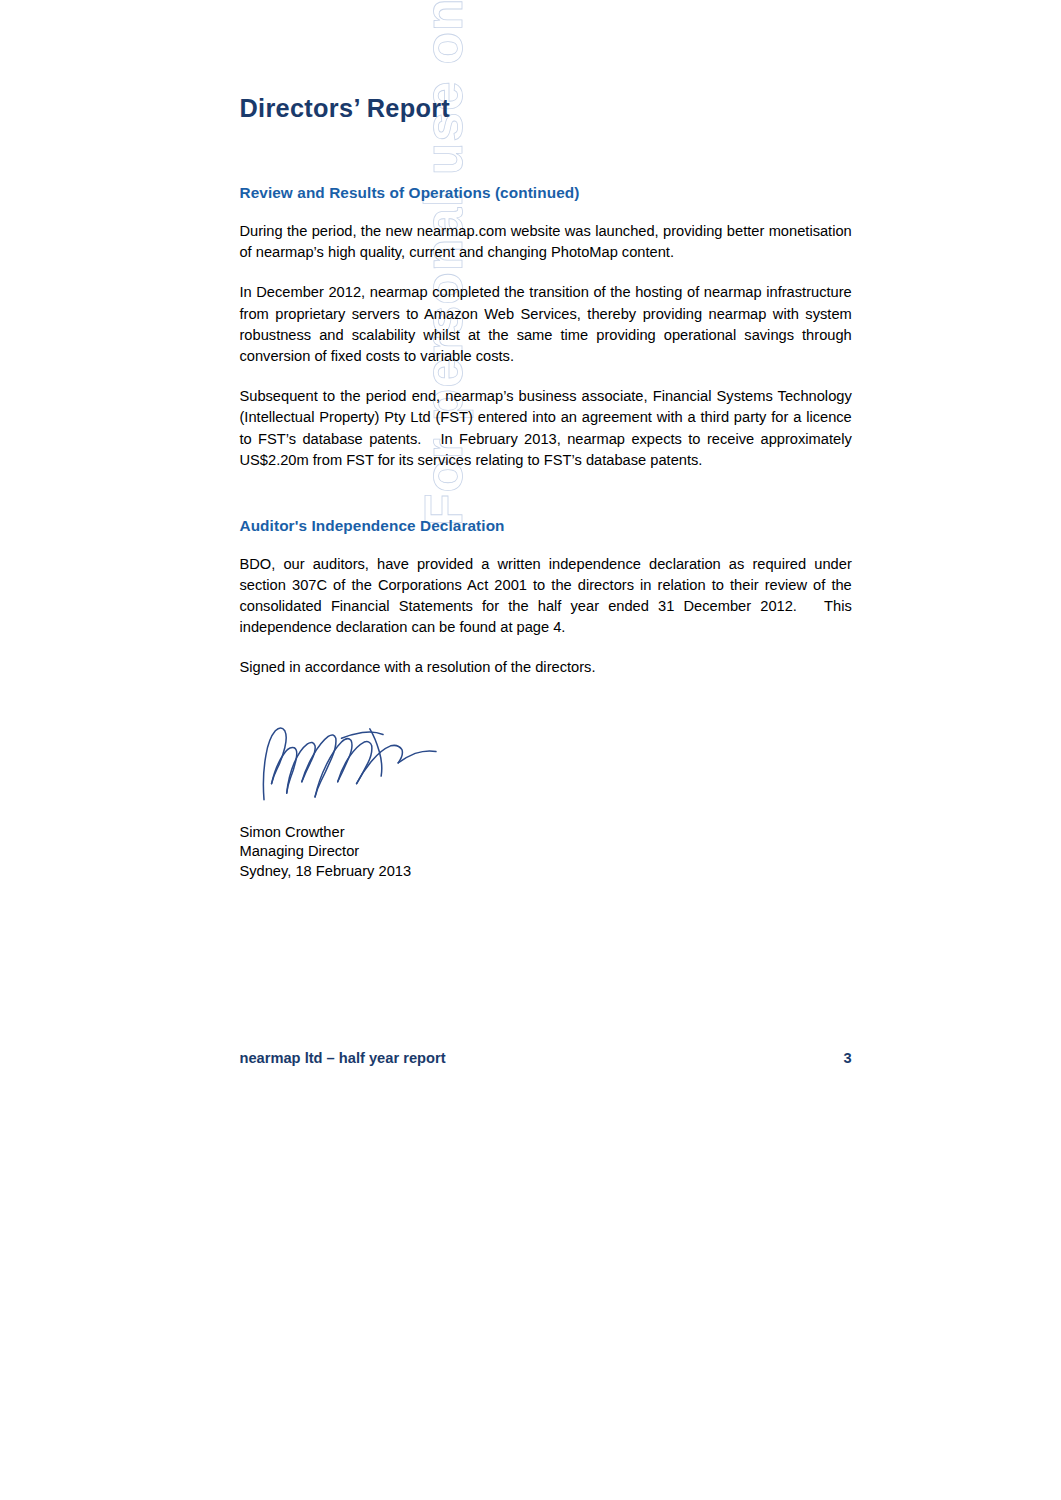For personal use only
Directors’ Report
Review and Results of Operations (continued)
During the period, the new nearmap.com website was launched, providing better monetisation of nearmap’s high quality, current and changing PhotoMap content.
In December 2012, nearmap completed the transition of the hosting of nearmap infrastructure from proprietary servers to Amazon Web Services, thereby providing nearmap with system robustness and scalability whilst at the same time providing operational savings through conversion of fixed costs to variable costs.
Subsequent to the period end, nearmap’s business associate, Financial Systems Technology (Intellectual Property) Pty Ltd (FST) entered into an agreement with a third party for a licence to FST’s database patents. In February 2013, nearmap expects to receive approximately US$2.20m from FST for its services relating to FST’s database patents.
Auditor's Independence Declaration
BDO, our auditors, have provided a written independence declaration as required under section 307C of the Corporations Act 2001 to the directors in relation to their review of the consolidated Financial Statements for the half year ended 31 December 2012. This independence declaration can be found at page 4.
Signed in accordance with a resolution of the directors.
Simon Crowther
Managing Director
Sydney, 18 February 2013
nearmap ltd – half year report 3